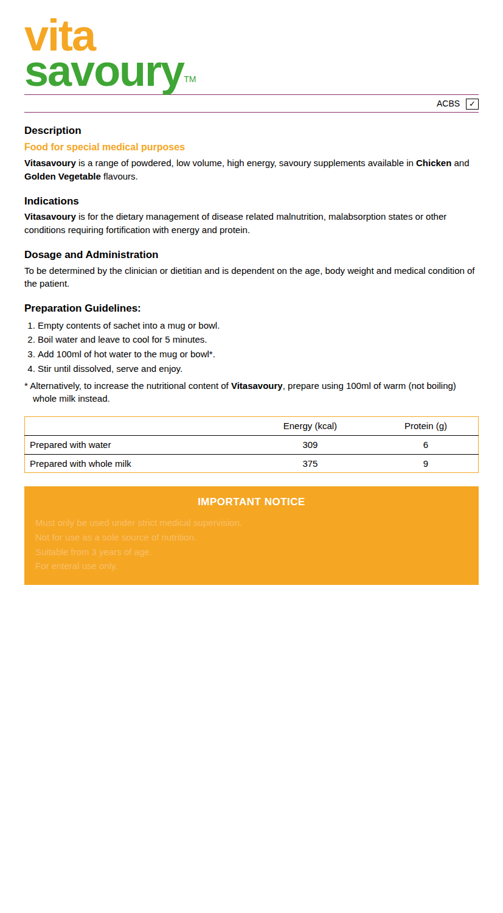vita
savoury TM
ACBS ✓
Description
Food for special medical purposes
Vitasavoury is a range of powdered, low volume, high energy, savoury supplements available in Chicken and Golden Vegetable flavours.
Indications
Vitasavoury is for the dietary management of disease related malnutrition, malabsorption states or other conditions requiring fortification with energy and protein.
Dosage and Administration
To be determined by the clinician or dietitian and is dependent on the age, body weight and medical condition of the patient.
Preparation Guidelines:
Empty contents of sachet into a mug or bowl.
Boil water and leave to cool for 5 minutes.
Add 100ml of hot water to the mug or bowl*.
Stir until dissolved, serve and enjoy.
* Alternatively, to increase the nutritional content of Vitasavoury, prepare using 100ml of warm (not boiling) whole milk instead.
| | Energy (kcal) | Protein (g) |
| --- | --- | --- |
| Prepared with water | 309 | 6 |
| Prepared with whole milk | 375 | 9 |
IMPORTANT NOTICE
Must only be used under strict medical supervision.
Not for use as a sole source of nutrition.
Suitable from 3 years of age.
For enteral use only.